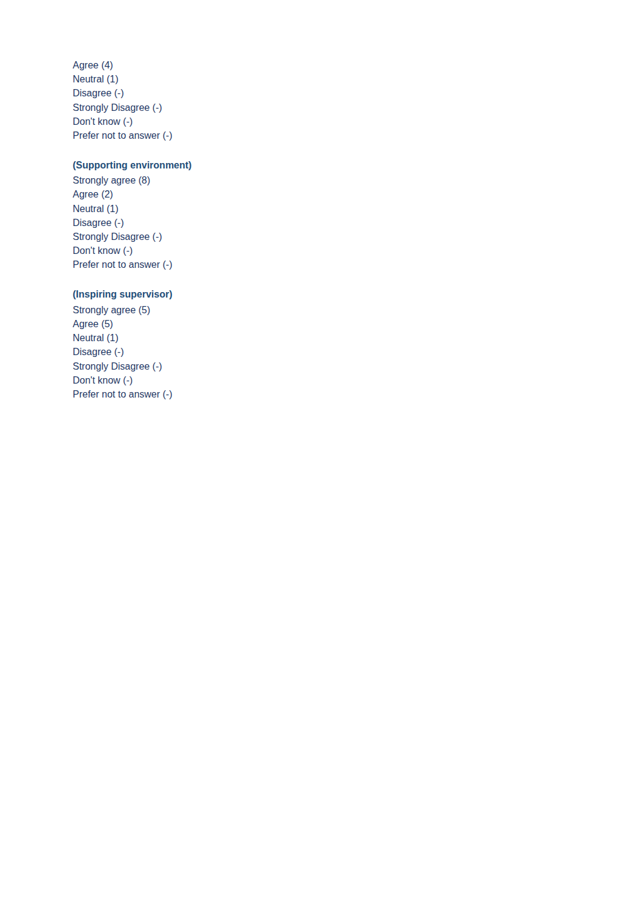Agree (4)
Neutral (1)
Disagree (-)
Strongly Disagree (-)
Don't know (-)
Prefer not to answer (-)
(Supporting environment)
Strongly agree (8)
Agree (2)
Neutral (1)
Disagree (-)
Strongly Disagree (-)
Don't know (-)
Prefer not to answer (-)
(Inspiring supervisor)
Strongly agree (5)
Agree (5)
Neutral (1)
Disagree (-)
Strongly Disagree (-)
Don't know (-)
Prefer not to answer (-)